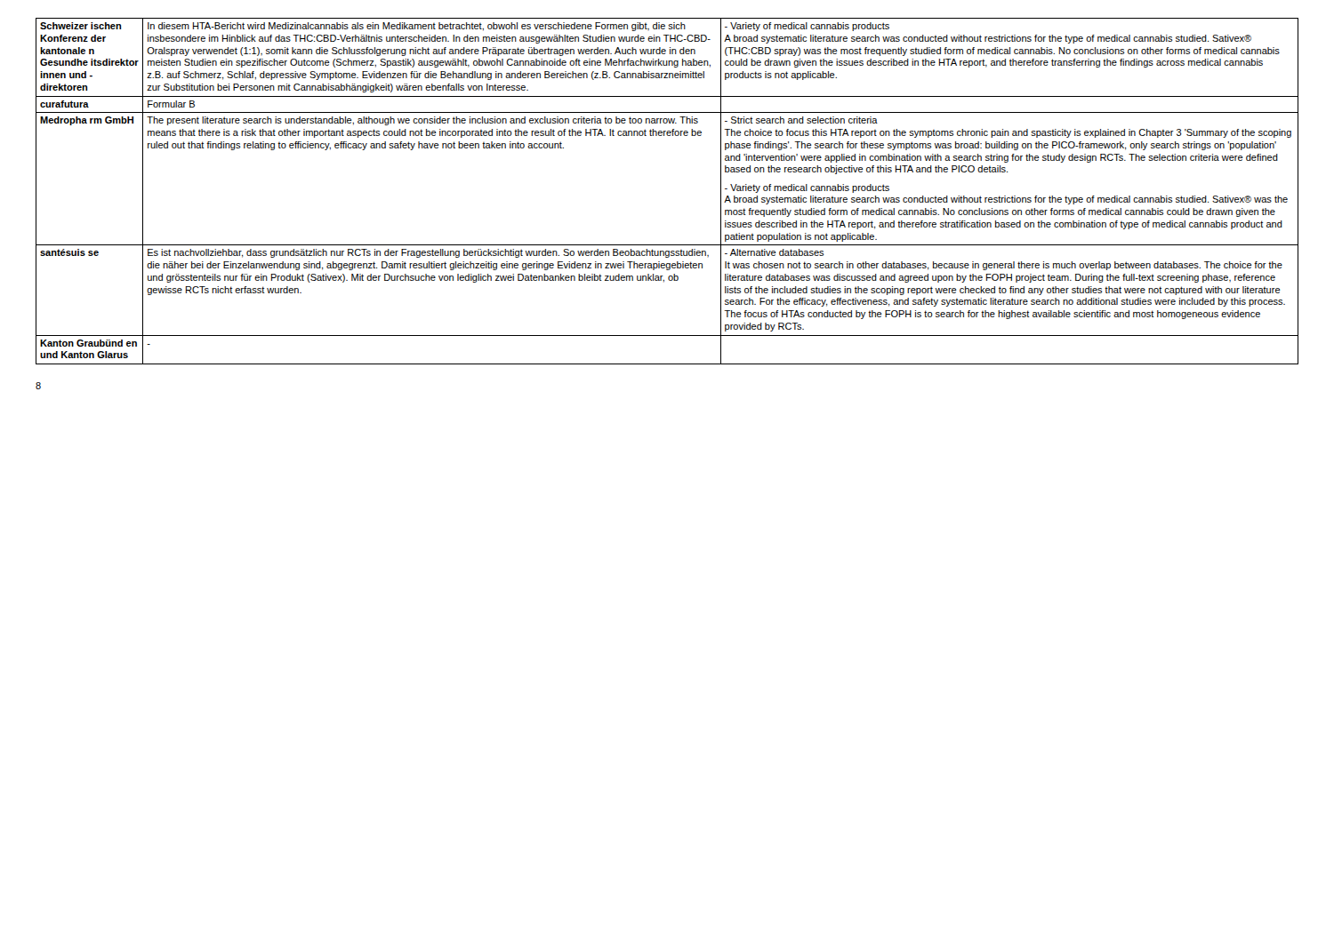| Schweizer ischen Konferenz der kantonale n Gesundhe itsdirektor innen und -direktoren | In diesem HTA-Bericht wird Medizinalcannabis als ein Medikament betrachtet, obwohl es verschiedene Formen gibt, die sich insbesondere im Hinblick auf das THC:CBD-Verhältnis unterscheiden. In den meisten ausgewählten Studien wurde ein THC-CBD-Oralspray verwendet (1:1), somit kann die Schlussfolgerung nicht auf andere Präparate übertragen werden. Auch wurde in den meisten Studien ein spezifischer Outcome (Schmerz, Spastik) ausgewählt, obwohl Cannabinoide oft eine Mehrfachwirkung haben, z.B. auf Schmerz, Schlaf, depressive Symptome. Evidenzen für die Behandlung in anderen Bereichen (z.B. Cannabisarzneimittel zur Substitution bei Personen mit Cannabisabhängigkeit) wären ebenfalls von Interesse. | - Variety of medical cannabis products A broad systematic literature search was conducted without restrictions for the type of medical cannabis studied. Sativex® (THC:CBD spray) was the most frequently studied form of medical cannabis. No conclusions on other forms of medical cannabis could be drawn given the issues described in the HTA report, and therefore transferring the findings across medical cannabis products is not applicable. |
| curafutura | Formular B | |
| Medropha rm GmbH | The present literature search is understandable, although we consider the inclusion and exclusion criteria to be too narrow. This means that there is a risk that other important aspects could not be incorporated into the result of the HTA. It cannot therefore be ruled out that findings relating to efficiency, efficacy and safety have not been taken into account. | - Strict search and selection criteria The choice to focus this HTA report on the symptoms chronic pain and spasticity is explained in Chapter 3 'Summary of the scoping phase findings'. The search for these symptoms was broad: building on the PICO-framework, only search strings on 'population' and 'intervention' were applied in combination with a search string for the study design RCTs. The selection criteria were defined based on the research objective of this HTA and the PICO details. - Variety of medical cannabis products A broad systematic literature search was conducted without restrictions for the type of medical cannabis studied. Sativex® was the most frequently studied form of medical cannabis. No conclusions on other forms of medical cannabis could be drawn given the issues described in the HTA report, and therefore stratification based on the combination of type of medical cannabis product and patient population is not applicable. |
| santésuis se | Es ist nachvollziehbar, dass grundsätzlich nur RCTs in der Fragestellung berücksichtigt wurden. So werden Beobachtungsstudien, die näher bei der Einzelanwendung sind, abgegrenzt. Damit resultiert gleichzeitig eine geringe Evidenz in zwei Therapiegebieten und grösstenteils nur für ein Produkt (Sativex). Mit der Durchsuche von lediglich zwei Datenbanken bleibt zudem unklar, ob gewisse RCTs nicht erfasst wurden. | - Alternative databases It was chosen not to search in other databases, because in general there is much overlap between databases. The choice for the literature databases was discussed and agreed upon by the FOPH project team. During the full-text screening phase, reference lists of the included studies in the scoping report were checked to find any other studies that were not captured with our literature search. For the efficacy, effectiveness, and safety systematic literature search no additional studies were included by this process. The focus of HTAs conducted by the FOPH is to search for the highest available scientific and most homogeneous evidence provided by RCTs. |
| Kanton Graubünd en und Kanton Glarus | - | |
8